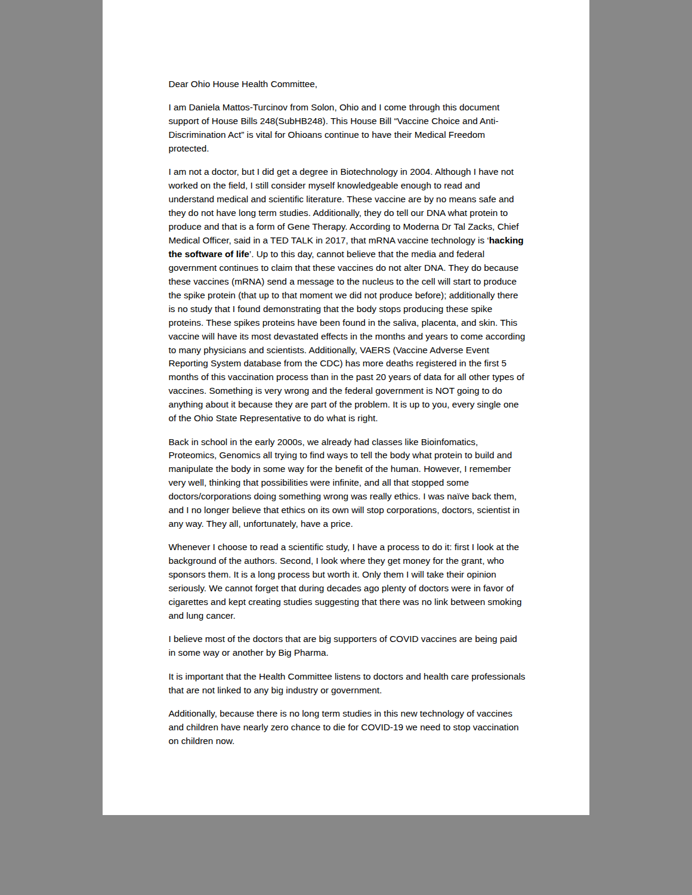Dear Ohio House Health Committee,
I am Daniela Mattos-Turcinov from Solon, Ohio and I come through this document support of House Bills 248(SubHB248). This House Bill “Vaccine Choice and Anti-Discrimination Act” is vital for Ohioans continue to have their Medical Freedom protected.
I am not a doctor, but I did get a degree in Biotechnology in 2004. Although I have not worked on the field, I still consider myself knowledgeable enough to read and understand medical and scientific literature. These vaccine are by no means safe and they do not have long term studies. Additionally, they do tell our DNA what protein to produce and that is a form of Gene Therapy. According to Moderna Dr Tal Zacks, Chief Medical Officer, said in a TED TALK in 2017, that mRNA vaccine technology is ‘hacking the software of life’. Up to this day, cannot believe that the media and federal government continues to claim that these vaccines do not alter DNA. They do because these vaccines (mRNA) send a message to the nucleus to the cell will start to produce the spike protein (that up to that moment we did not produce before); additionally there is no study that I found demonstrating that the body stops producing these spike proteins. These spikes proteins have been found in the saliva, placenta, and skin. This vaccine will have its most devastated effects in the months and years to come according to many physicians and scientists. Additionally, VAERS (Vaccine Adverse Event Reporting System database from the CDC) has more deaths registered in the first 5 months of this vaccination process than in the past 20 years of data for all other types of vaccines. Something is very wrong and the federal government is NOT going to do anything about it because they are part of the problem. It is up to you, every single one of the Ohio State Representative to do what is right.
Back in school in the early 2000s, we already had classes like Bioinfomatics, Proteomics, Genomics all trying to find ways to tell the body what protein to build and manipulate the body in some way for the benefit of the human. However, I remember very well, thinking that possibilities were infinite, and all that stopped some doctors/corporations doing something wrong was really ethics. I was naïve back them, and I no longer believe that ethics on its own will stop corporations, doctors, scientist in any way. They all, unfortunately, have a price.
Whenever I choose to read a scientific study, I have a process to do it: first I look at the background of the authors. Second, I look where they get money for the grant, who sponsors them. It is a long process but worth it. Only them I will take their opinion seriously. We cannot forget that during decades ago plenty of doctors were in favor of cigarettes and kept creating studies suggesting that there was no link between smoking and lung cancer.
I believe most of the doctors that are big supporters of COVID vaccines are being paid in some way or another by Big Pharma.
It is important that the Health Committee listens to doctors and health care professionals that are not linked to any big industry or government.
Additionally, because there is no long term studies in this new technology of vaccines and children have nearly zero chance to die for COVID-19 we need to stop vaccination on children now.